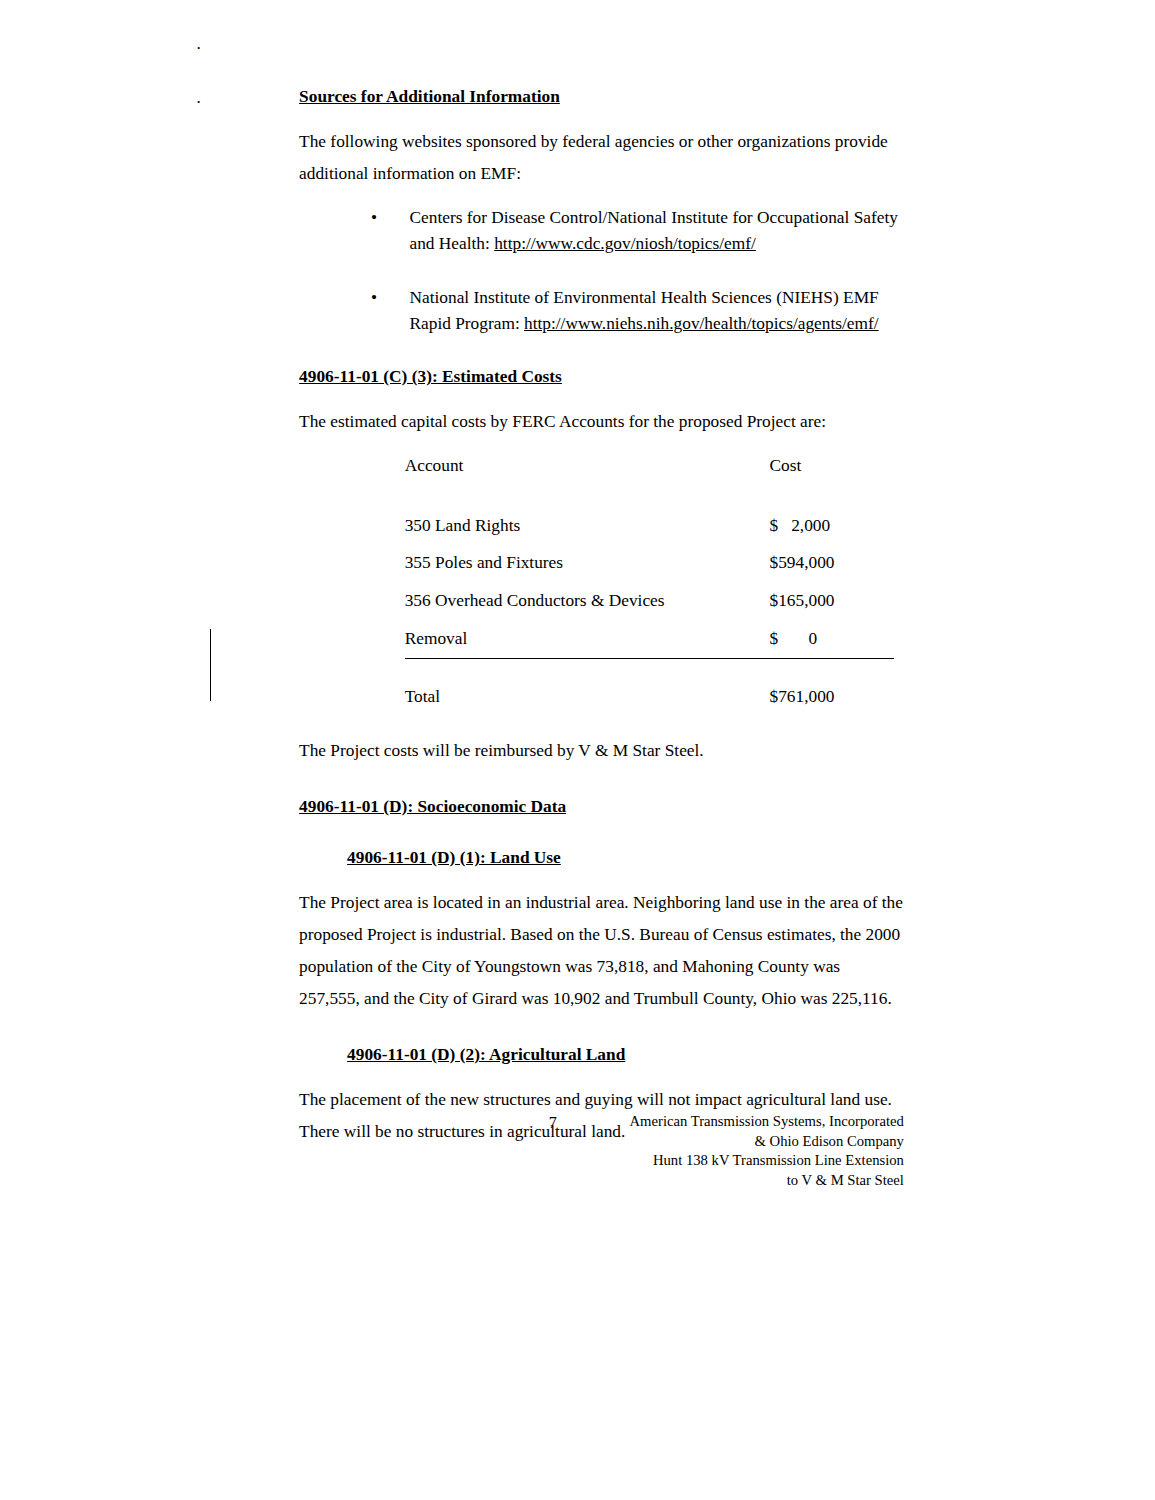. .
Sources for Additional Information
The following websites sponsored by federal agencies or other organizations provide additional information on EMF:
Centers for Disease Control/National Institute for Occupational Safety and Health: http://www.cdc.gov/niosh/topics/emf/
National Institute of Environmental Health Sciences (NIEHS) EMF Rapid Program: http://www.niehs.nih.gov/health/topics/agents/emf/
4906-11-01 (C) (3): Estimated Costs
The estimated capital costs by FERC Accounts for the proposed Project are:
| Account | Cost |
| 350 Land Rights | $ 2,000 |
| 355 Poles and Fixtures | $594,000 |
| 356 Overhead Conductors & Devices | $165,000 |
| Removal | $ 0 |
| Total | $761,000 |
The Project costs will be reimbursed by V & M Star Steel.
4906-11-01 (D): Socioeconomic Data
4906-11-01 (D) (1): Land Use
The Project area is located in an industrial area. Neighboring land use in the area of the proposed Project is industrial. Based on the U.S. Bureau of Census estimates, the 2000 population of the City of Youngstown was 73,818, and Mahoning County was 257,555, and the City of Girard was 10,902 and Trumbull County, Ohio was 225,116.
4906-11-01 (D) (2): Agricultural Land
The placement of the new structures and guying will not impact agricultural land use. There will be no structures in agricultural land.
7
American Transmission Systems, Incorporated
& Ohio Edison Company
Hunt 138 kV Transmission Line Extension
to V & M Star Steel